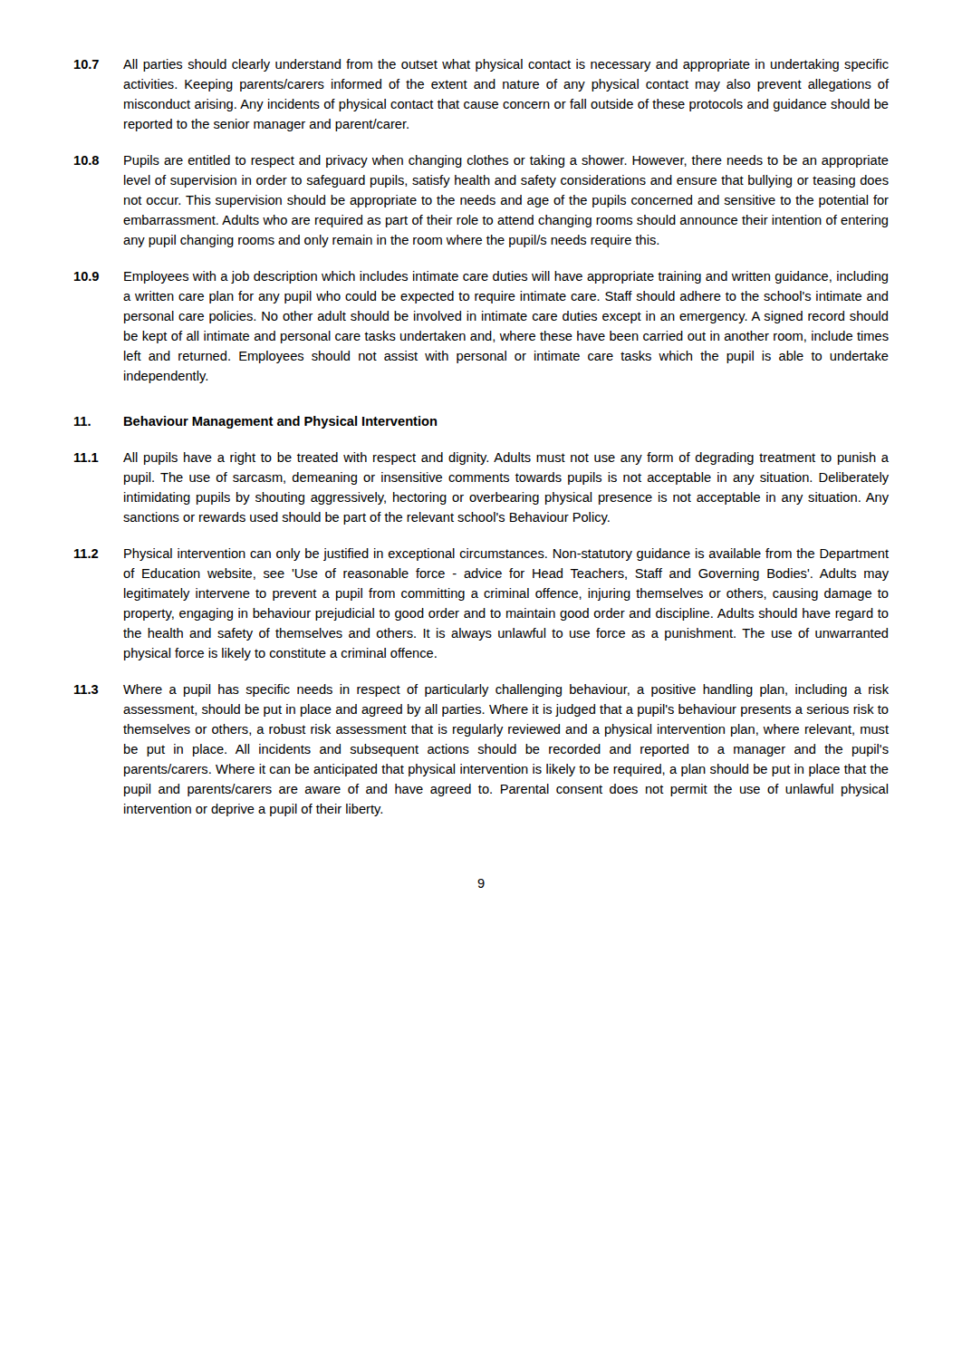10.7
All parties should clearly understand from the outset what physical contact is necessary and appropriate in undertaking specific activities. Keeping parents/carers informed of the extent and nature of any physical contact may also prevent allegations of misconduct arising. Any incidents of physical contact that cause concern or fall outside of these protocols and guidance should be reported to the senior manager and parent/carer.
10.8
Pupils are entitled to respect and privacy when changing clothes or taking a shower. However, there needs to be an appropriate level of supervision in order to safeguard pupils, satisfy health and safety considerations and ensure that bullying or teasing does not occur. This supervision should be appropriate to the needs and age of the pupils concerned and sensitive to the potential for embarrassment. Adults who are required as part of their role to attend changing rooms should announce their intention of entering any pupil changing rooms and only remain in the room where the pupil/s needs require this.
10.9
Employees with a job description which includes intimate care duties will have appropriate training and written guidance, including a written care plan for any pupil who could be expected to require intimate care. Staff should adhere to the school's intimate and personal care policies. No other adult should be involved in intimate care duties except in an emergency. A signed record should be kept of all intimate and personal care tasks undertaken and, where these have been carried out in another room, include times left and returned. Employees should not assist with personal or intimate care tasks which the pupil is able to undertake independently.
11. Behaviour Management and Physical Intervention
11.1
All pupils have a right to be treated with respect and dignity. Adults must not use any form of degrading treatment to punish a pupil. The use of sarcasm, demeaning or insensitive comments towards pupils is not acceptable in any situation. Deliberately intimidating pupils by shouting aggressively, hectoring or overbearing physical presence is not acceptable in any situation. Any sanctions or rewards used should be part of the relevant school's Behaviour Policy.
11.2
Physical intervention can only be justified in exceptional circumstances. Non-statutory guidance is available from the Department of Education website, see 'Use of reasonable force - advice for Head Teachers, Staff and Governing Bodies'. Adults may legitimately intervene to prevent a pupil from committing a criminal offence, injuring themselves or others, causing damage to property, engaging in behaviour prejudicial to good order and to maintain good order and discipline. Adults should have regard to the health and safety of themselves and others. It is always unlawful to use force as a punishment. The use of unwarranted physical force is likely to constitute a criminal offence.
11.3
Where a pupil has specific needs in respect of particularly challenging behaviour, a positive handling plan, including a risk assessment, should be put in place and agreed by all parties. Where it is judged that a pupil's behaviour presents a serious risk to themselves or others, a robust risk assessment that is regularly reviewed and a physical intervention plan, where relevant, must be put in place. All incidents and subsequent actions should be recorded and reported to a manager and the pupil's parents/carers. Where it can be anticipated that physical intervention is likely to be required, a plan should be put in place that the pupil and parents/carers are aware of and have agreed to. Parental consent does not permit the use of unlawful physical intervention or deprive a pupil of their liberty.
9